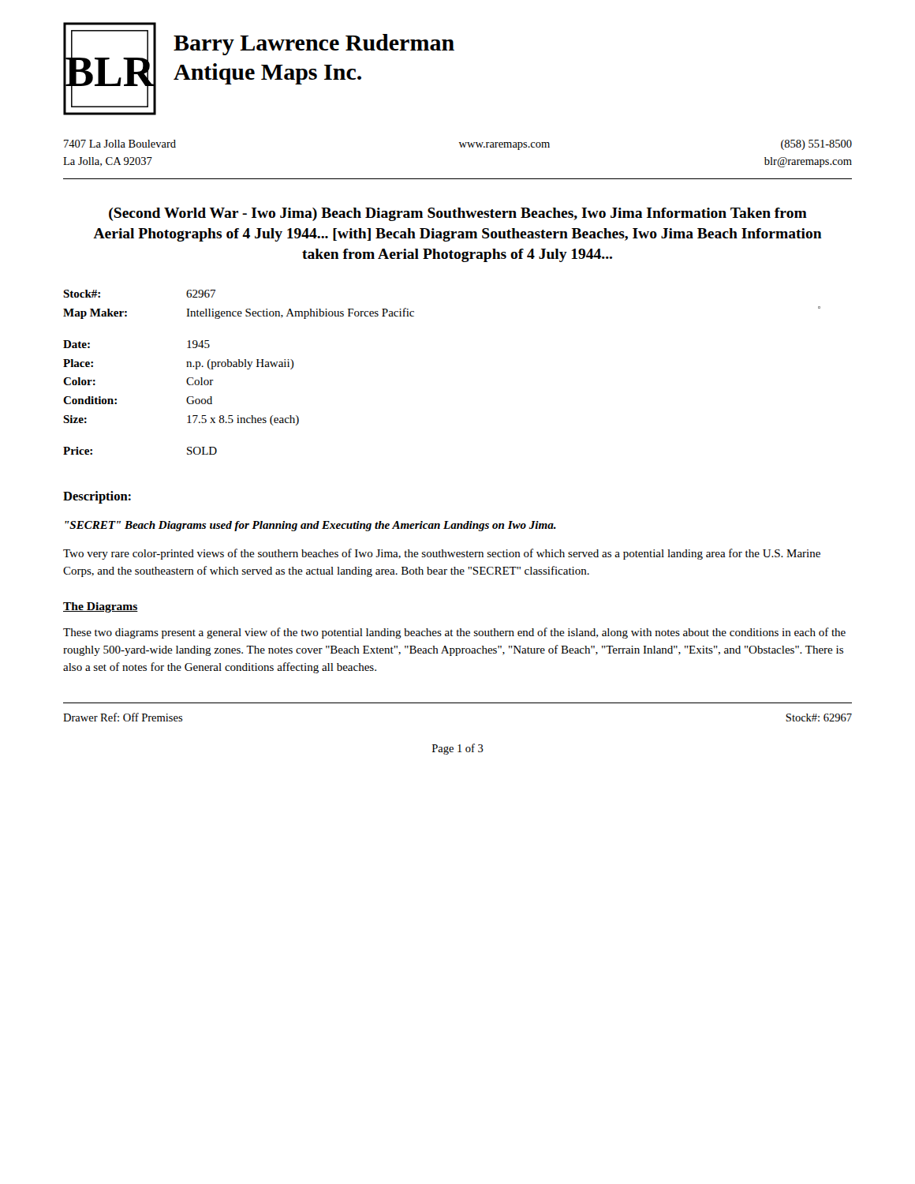BLR
Barry Lawrence Ruderman
Antique Maps Inc.
7407 La Jolla Boulevard
La Jolla, CA 92037
www.raremaps.com
(858) 551-8500
blr@raremaps.com
(Second World War - Iwo Jima) Beach Diagram Southwestern Beaches, Iwo Jima Information Taken from Aerial Photographs of 4 July 1944... [with] Becah Diagram Southeastern Beaches, Iwo Jima Beach Information taken from Aerial Photographs of 4 July 1944...
| Stock#: | 62967 |
| Map Maker: | Intelligence Section, Amphibious Forces Pacific |
| Date: | 1945 |
| Place: | n.p. (probably Hawaii) |
| Color: | Color |
| Condition: | Good |
| Size: | 17.5 x 8.5 inches (each) |
| Price: | SOLD |
Description:
"SECRET" Beach Diagrams used for Planning and Executing the American Landings on Iwo Jima.
Two very rare color-printed views of the southern beaches of Iwo Jima, the southwestern section of which served as a potential landing area for the U.S. Marine Corps, and the southeastern of which served as the actual landing area. Both bear the "SECRET" classification.
The Diagrams
These two diagrams present a general view of the two potential landing beaches at the southern end of the island, along with notes about the conditions in each of the roughly 500-yard-wide landing zones. The notes cover "Beach Extent", "Beach Approaches", "Nature of Beach", "Terrain Inland", "Exits", and "Obstacles". There is also a set of notes for the General conditions affecting all beaches.
Drawer Ref: Off Premises
Stock#: 62967
Page 1 of 3